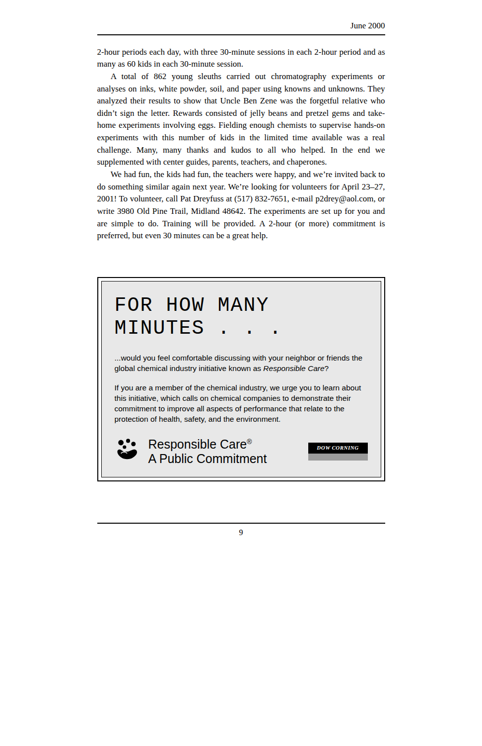June 2000
2-hour periods each day, with three 30-minute sessions in each 2-hour period and as many as 60 kids in each 30-minute session.
A total of 862 young sleuths carried out chromatography experiments or analyses on inks, white powder, soil, and paper using knowns and unknowns. They analyzed their results to show that Uncle Ben Zene was the forgetful relative who didn’t sign the letter. Rewards consisted of jelly beans and pretzel gems and take-home experiments involving eggs. Fielding enough chemists to supervise hands-on experiments with this number of kids in the limited time available was a real challenge. Many, many thanks and kudos to all who helped. In the end we supplemented with center guides, parents, teachers, and chaperones.
We had fun, the kids had fun, the teachers were happy, and we’re invited back to do something similar again next year. We’re looking for volunteers for April 23–27, 2001! To volunteer, call Pat Dreyfuss at (517) 832-7651, e-mail p2drey@aol.com, or write 3980 Old Pine Trail, Midland 48642. The experiments are set up for you and are simple to do. Training will be provided. A 2-hour (or more) commitment is preferred, but even 30 minutes can be a great help.
FOR HOW MANY
MINUTES . . .
...would you feel comfortable discussing with your neighbor or friends the global chemical industry initiative known as Responsible Care?
If you are a member of the chemical industry, we urge you to learn about this initiative, which calls on chemical companies to demonstrate their commitment to improve all aspects of performance that relate to the protection of health, safety, and the environment.
Responsible Care®
A Public Commitment
DOW CORNING
9